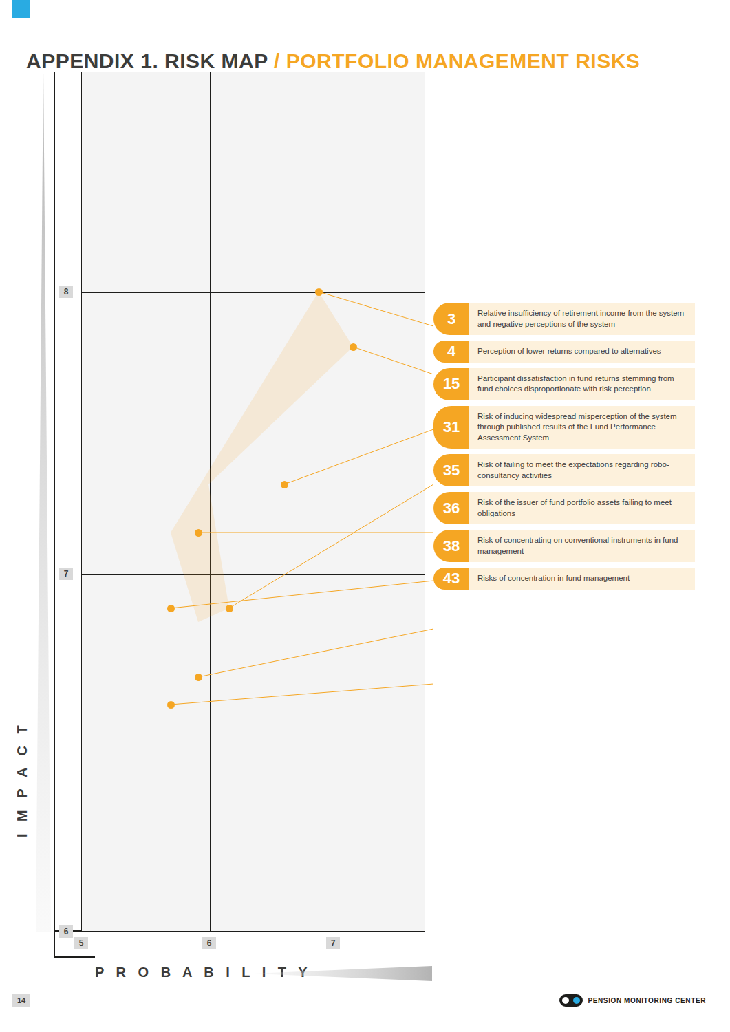APPENDIX 1. RISK MAP / PORTFOLIO MANAGEMENT RISKS
3
4
8
7
6
5
6
7
I M P A C T
P R O B A B I L I T Y
3
Relative insufficiency of retirement income from the system and negative perceptions of the system
4
Perception of lower returns compared to alternatives
15
Participant dissatisfaction in fund returns stemming from fund choices disproportionate with risk perception
31
Risk of inducing widespread misperception of the system through published results of the Fund Performance Assessment System
35
Risk of failing to meet the expectations regarding robo-consultancy activities
36
Risk of the issuer of fund portfolio assets failing to meet obligations
38
Risk of concentrating on conventional instruments in fund management
43
Risks of concentration in fund management
14
PENSION MONITORING CENTER